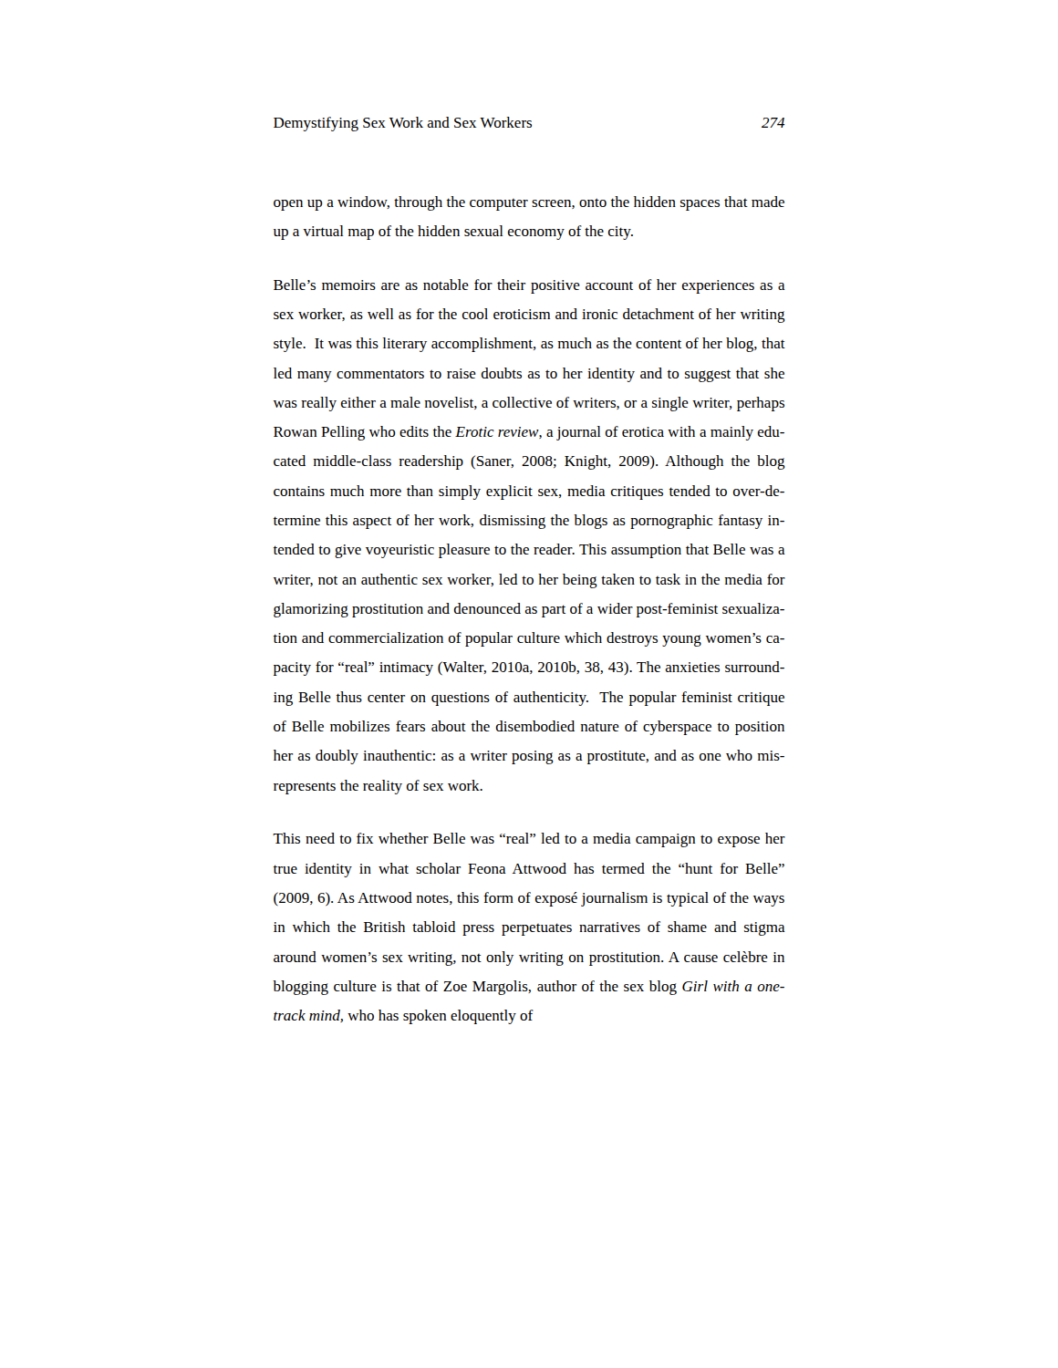Demystifying Sex Work and Sex Workers 274
open up a window, through the computer screen, onto the hidden spaces that made up a virtual map of the hidden sexual economy of the city.
Belle’s memoirs are as notable for their positive account of her experiences as a sex worker, as well as for the cool eroticism and ironic detachment of her writing style. It was this literary accomplishment, as much as the content of her blog, that led many commentators to raise doubts as to her identity and to suggest that she was really either a male novelist, a collective of writers, or a single writer, perhaps Rowan Pelling who edits the Erotic review, a journal of erotica with a mainly educated middle-class readership (Saner, 2008; Knight, 2009). Although the blog contains much more than simply explicit sex, media critiques tended to over-determine this aspect of her work, dismissing the blogs as pornographic fantasy intended to give voyeuristic pleasure to the reader. This assumption that Belle was a writer, not an authentic sex worker, led to her being taken to task in the media for glamorizing prostitution and denounced as part of a wider post-feminist sexualization and commercialization of popular culture which destroys young women’s capacity for “real” intimacy (Walter, 2010a, 2010b, 38, 43). The anxieties surrounding Belle thus center on questions of authenticity. The popular feminist critique of Belle mobilizes fears about the disembodied nature of cyberspace to position her as doubly inauthentic: as a writer posing as a prostitute, and as one who misrepresents the reality of sex work.
This need to fix whether Belle was “real” led to a media campaign to expose her true identity in what scholar Feona Attwood has termed the “hunt for Belle” (2009, 6). As Attwood notes, this form of exposé journalism is typical of the ways in which the British tabloid press perpetuates narratives of shame and stigma around women’s sex writing, not only writing on prostitution. A cause celèbre in blogging culture is that of Zoe Margolis, author of the sex blog Girl with a one-track mind, who has spoken eloquently of